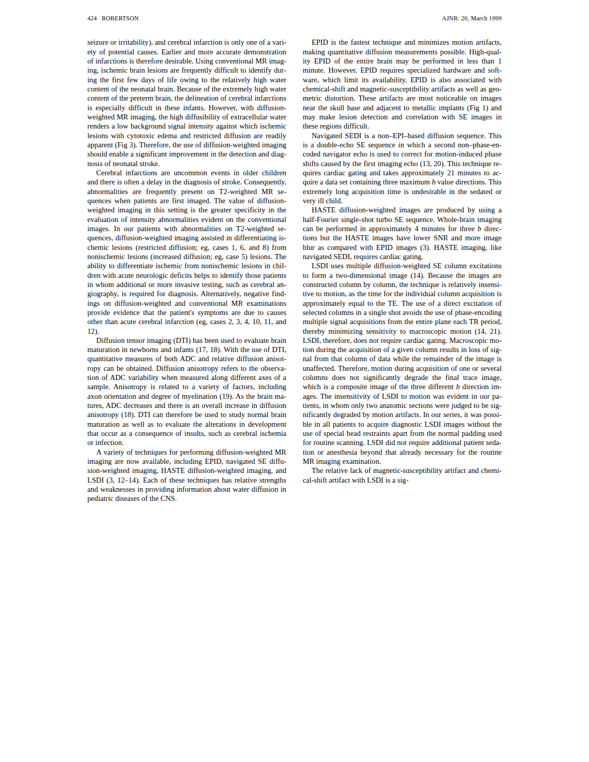424 ROBERTSON
AJNR: 20, March 1999
seizure or irritability), and cerebral infarction is only one of a variety of potential causes. Earlier and more accurate demonstration of infarctions is therefore desirable. Using conventional MR imaging, ischemic brain lesions are frequently difficult to identify during the first few days of life owing to the relatively high water content of the neonatal brain. Because of the extremely high water content of the preterm brain, the delineation of cerebral infarctions is especially difficult in these infants. However, with diffusion-weighted MR imaging, the high diffusibility of extracellular water renders a low background signal intensity against which ischemic lesions with cytotoxic edema and restricted diffusion are readily apparent (Fig 3). Therefore, the use of diffusion-weighted imaging should enable a significant improvement in the detection and diagnosis of neonatal stroke.
Cerebral infarctions are uncommon events in older children and there is often a delay in the diagnosis of stroke. Consequently, abnormalities are frequently present on T2-weighted MR sequences when patients are first imaged. The value of diffusion-weighted imaging in this setting is the greater specificity in the evaluation of intensity abnormalities evident on the conventional images. In our patients with abnormalities on T2-weighted sequences, diffusion-weighted imaging assisted in differentiating ischemic lesions (restricted diffusion; eg, cases 1, 6, and 8) from nonischemic lesions (increased diffusion; eg, case 5) lesions. The ability to differentiate ischemic from nonischemic lesions in children with acute neurologic deficits helps to identify those patients in whom additional or more invasive testing, such as cerebral angiography, is required for diagnosis. Alternatively, negative findings on diffusion-weighted and conventional MR examinations provide evidence that the patient's symptoms are due to causes other than acute cerebral infarction (eg, cases 2, 3, 4, 10, 11, and 12).
Diffusion tensor imaging (DTI) has been used to evaluate brain maturation in newborns and infants (17, 18). With the use of DTI, quantitative measures of both ADC and relative diffusion anisotropy can be obtained. Diffusion anisotropy refers to the observation of ADC variability when measured along different axes of a sample. Anisotropy is related to a variety of factors, including axon orientation and degree of myelination (19). As the brain matures, ADC decreases and there is an overall increase in diffusion anisotropy (18). DTI can therefore be used to study normal brain maturation as well as to evaluate the alterations in development that occur as a consequence of insults, such as cerebral ischemia or infection.
A variety of techniques for performing diffusion-weighted MR imaging are now available, including EPID, navigated SE diffusion-weighted imaging, HASTE diffusion-weighted imaging, and LSDI (3, 12–14). Each of these techniques has relative strengths and weaknesses in providing information about water diffusion in pediatric diseases of the CNS.
EPID is the fastest technique and minimizes motion artifacts, making quantitative diffusion measurements possible. High-quality EPID of the entire brain may be performed in less than 1 minute. However, EPID requires specialized hardware and software, which limit its availability. EPID is also associated with chemical-shift and magnetic-susceptibility artifacts as well as geometric distortion. These artifacts are most noticeable on images near the skull base and adjacent to metallic implants (Fig 1) and may make lesion detection and correlation with SE images in these regions difficult.
Navigated SEDI is a non–EPI–based diffusion sequence. This is a double-echo SE sequence in which a second non–phase-encoded navigator echo is used to correct for motion-induced phase shifts caused by the first imaging echo (13, 20). This technique requires cardiac gating and takes approximately 21 minutes to acquire a data set containing three maximum b value directions. This extremely long acquisition time is undesirable in the sedated or very ill child.
HASTE diffusion-weighted images are produced by using a half-Fourier single-shot turbo SE sequence. Whole-brain imaging can be performed in approximately 4 minutes for three b directions but the HASTE images have lower SNR and more image blur as compared with EPID images (3). HASTE imaging, like navigated SEDI, requires cardiac gating.
LSDI uses multiple diffusion-weighted SE column excitations to form a two-dimensional image (14). Because the images are constructed column by column, the technique is relatively insensitive to motion, as the time for the individual column acquisition is approximately equal to the TE. The use of a direct excitation of selected columns in a single shot avoids the use of phase-encoding multiple signal acquisitions from the entire plane each TR period, thereby minimizing sensitivity to macroscopic motion (14, 21). LSDI, therefore, does not require cardiac gating. Macroscopic motion during the acquisition of a given column results in loss of signal from that column of data while the remainder of the image is unaffected. Therefore, motion during acquisition of one or several columns does not significantly degrade the final trace image, which is a composite image of the three different b direction images. The insensitivity of LSDI to motion was evident in our patients, in whom only two anatomic sections were judged to be significantly degraded by motion artifacts. In our series, it was possible in all patients to acquire diagnostic LSDI images without the use of special head restraints apart from the normal padding used for routine scanning. LSDI did not require additional patient sedation or anesthesia beyond that already necessary for the routine MR imaging examination.
The relative lack of magnetic-susceptibility artifact and chemical-shift artifact with LSDI is a sig-